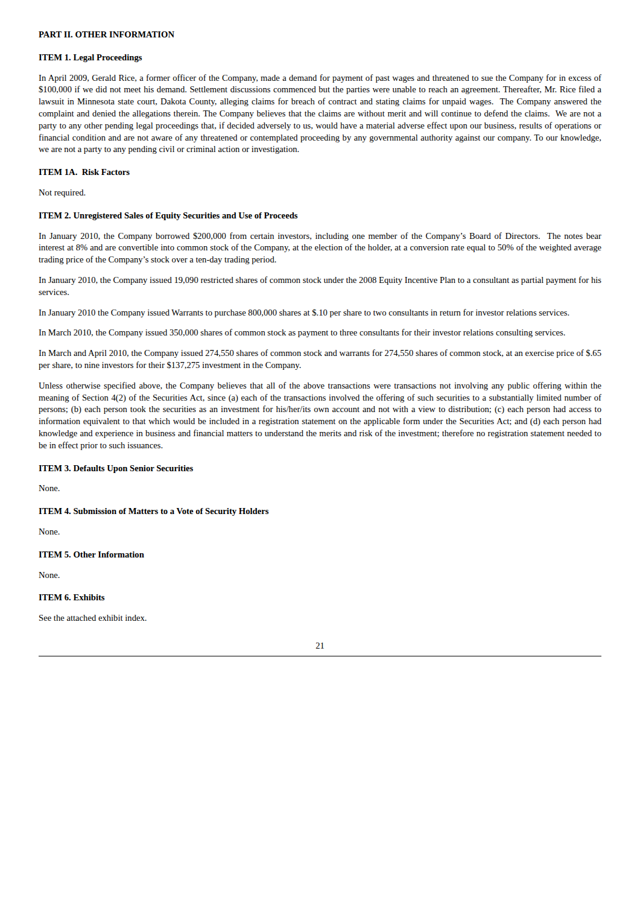PART II. OTHER INFORMATION
ITEM 1. Legal Proceedings
In April 2009, Gerald Rice, a former officer of the Company, made a demand for payment of past wages and threatened to sue the Company for in excess of $100,000 if we did not meet his demand. Settlement discussions commenced but the parties were unable to reach an agreement. Thereafter, Mr. Rice filed a lawsuit in Minnesota state court, Dakota County, alleging claims for breach of contract and stating claims for unpaid wages. The Company answered the complaint and denied the allegations therein. The Company believes that the claims are without merit and will continue to defend the claims. We are not a party to any other pending legal proceedings that, if decided adversely to us, would have a material adverse effect upon our business, results of operations or financial condition and are not aware of any threatened or contemplated proceeding by any governmental authority against our company. To our knowledge, we are not a party to any pending civil or criminal action or investigation.
ITEM 1A. Risk Factors
Not required.
ITEM 2. Unregistered Sales of Equity Securities and Use of Proceeds
In January 2010, the Company borrowed $200,000 from certain investors, including one member of the Company’s Board of Directors. The notes bear interest at 8% and are convertible into common stock of the Company, at the election of the holder, at a conversion rate equal to 50% of the weighted average trading price of the Company’s stock over a ten-day trading period.
In January 2010, the Company issued 19,090 restricted shares of common stock under the 2008 Equity Incentive Plan to a consultant as partial payment for his services.
In January 2010 the Company issued Warrants to purchase 800,000 shares at $.10 per share to two consultants in return for investor relations services.
In March 2010, the Company issued 350,000 shares of common stock as payment to three consultants for their investor relations consulting services.
In March and April 2010, the Company issued 274,550 shares of common stock and warrants for 274,550 shares of common stock, at an exercise price of $.65 per share, to nine investors for their $137,275 investment in the Company.
Unless otherwise specified above, the Company believes that all of the above transactions were transactions not involving any public offering within the meaning of Section 4(2) of the Securities Act, since (a) each of the transactions involved the offering of such securities to a substantially limited number of persons; (b) each person took the securities as an investment for his/her/its own account and not with a view to distribution; (c) each person had access to information equivalent to that which would be included in a registration statement on the applicable form under the Securities Act; and (d) each person had knowledge and experience in business and financial matters to understand the merits and risk of the investment; therefore no registration statement needed to be in effect prior to such issuances.
ITEM 3. Defaults Upon Senior Securities
None.
ITEM 4. Submission of Matters to a Vote of Security Holders
None.
ITEM 5. Other Information
None.
ITEM 6. Exhibits
See the attached exhibit index.
21